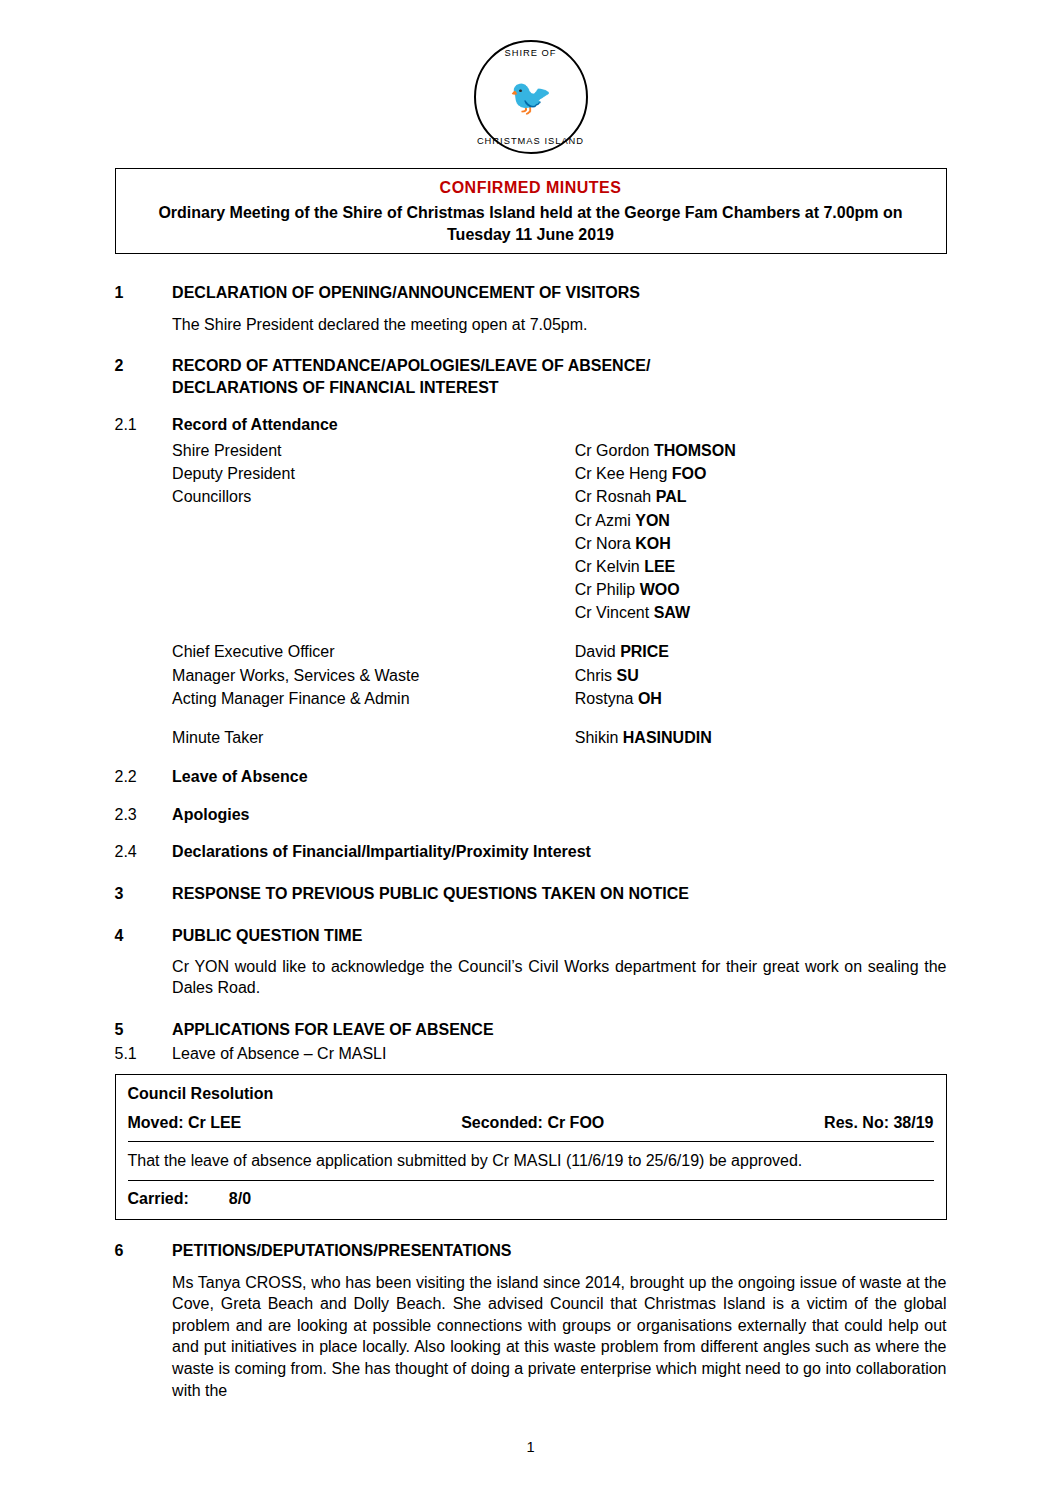SHIRE OF
🐦
CHRISTMAS ISLAND
CONFIRMED MINUTES
Ordinary Meeting of the Shire of Christmas Island held at the George Fam Chambers at 7.00pm on Tuesday 11 June 2019
1
Declaration of Opening/Announcement of Visitors
The Shire President declared the meeting open at 7.05pm.
2
Record of Attendance/Apologies/Leave of Absence/
Declarations of Financial Interest
2.1
Record of Attendance
| Shire President | Cr Gordon THOMSON |
| Deputy President | Cr Kee Heng FOO |
| Councillors | Cr Rosnah PAL |
| | Cr Azmi YON |
| | Cr Nora KOH |
| | Cr Kelvin LEE |
| | Cr Philip WOO |
| | Cr Vincent SAW |
| Chief Executive Officer | David PRICE |
| Manager Works, Services & Waste | Chris SU |
| Acting Manager Finance & Admin | Rostyna OH |
| Minute Taker | Shikin HASINUDIN |
2.2
Leave of Absence
2.3
Apologies
2.4
Declarations of Financial/Impartiality/Proximity Interest
3
Response to Previous Public Questions Taken on Notice
4
Public Question Time
Cr YON would like to acknowledge the Council’s Civil Works department for their great work on sealing the Dales Road.
5
Applications for Leave of Absence
5.1
Leave of Absence – Cr MASLI
Council Resolution
Moved: Cr LEE Seconded: Cr FOO Res. No: 38/19
That the leave of absence application submitted by Cr MASLI (11/6/19 to 25/6/19) be approved.
Carried:8/0
6
Petitions/Deputations/Presentations
Ms Tanya CROSS, who has been visiting the island since 2014, brought up the ongoing issue of waste at the Cove, Greta Beach and Dolly Beach. She advised Council that Christmas Island is a victim of the global problem and are looking at possible connections with groups or organisations externally that could help out and put initiatives in place locally. Also looking at this waste problem from different angles such as where the waste is coming from. She has thought of doing a private enterprise which might need to go into collaboration with the
1